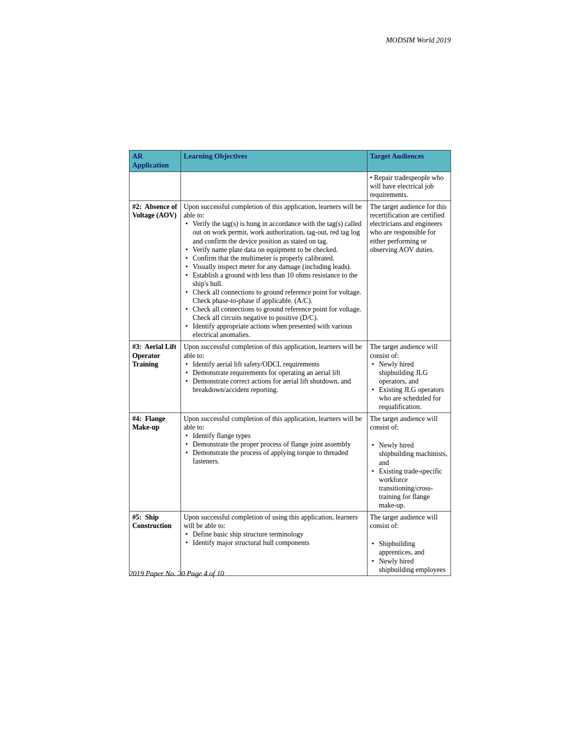MODSIM World 2019
| AR Application | Learning Objectives | Target Audiences |
| --- | --- | --- |
| | | • Repair tradespeople who will have electrical job requirements. |
| #2: Absence of Voltage (AOV) | Upon successful completion of this application, learners will be able to: Verify the tag(s) is hung in accordance with the tag(s) called out on work permit, work authorization, tag-out, red tag log and confirm the device position as stated on tag. Verify name plate data on equipment to be checked. Confirm that the multimeter is properly calibrated. Visually inspect meter for any damage (including leads). Establish a ground with less than 10 ohms resistance to the ship's hull. Check all connections to ground reference point for voltage. Check phase-to-phase if applicable. (A/C). Check all connections to ground reference point for voltage. Check all circuits negative to positive (D/C). Identify appropriate actions when presented with various electrical anomalies. | The target audience for this recertification are certified electricians and engineers who are responsible for either performing or observing AOV duties. |
| #3: Aerial Lift Operator Training | Upon successful completion of this application, learners will be able to: Identify aerial lift safety/ODCL requirements Demonstrate requirements for operating an aerial lift Demonstrate correct actions for aerial lift shutdown, and breakdown/accident reporting. | The target audience will consist of: Newly hired shipbuilding JLG operators, and Existing JLG operators who are scheduled for requalification. |
| #4: Flange Make-up | Upon successful completion of this application, learners will be able to: Identify flange types Demonstrate the proper process of flange joint assembly Demonstrate the process of applying torque to threaded fasteners. | The target audience will consist of: Newly hired shipbuilding machinists, and Existing trade-specific workforce transitioning/cross-training for flange make-up. |
| #5: Ship Construction | Upon successful completion of using this application, learners will be able to: Define basic ship structure terminology Identify major structural hull components | The target audience will consist of: Shipbuilding apprentices, and Newly hired shipbuilding employees |
2019 Paper No. 20 Page 4 of 10